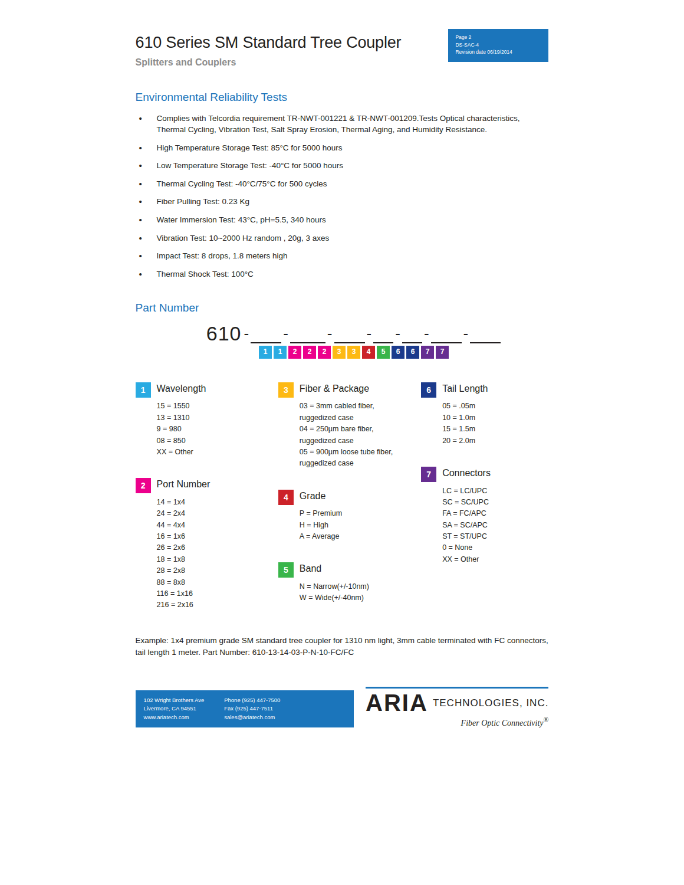610 Series SM Standard Tree Coupler
Splitters and Couplers
Page 2
DS-SAC-4
Revision date 06/19/2014
Environmental Reliability Tests
Complies with Telcordia requirement TR-NWT-001221 & TR-NWT-001209.Tests Optical characteristics, Thermal Cycling, Vibration Test, Salt Spray Erosion, Thermal Aging, and Humidity Resistance.
High Temperature Storage Test: 85°C for 5000 hours
Low Temperature Storage Test: -40°C for 5000 hours
Thermal Cycling Test: -40°C/75°C for 500 cycles
Fiber Pulling Test: 0.23 Kg
Water Immersion Test: 43°C, pH=5.5, 340 hours
Vibration Test: 10~2000 Hz random , 20g, 3 axes
Impact Test: 8 drops, 1.8 meters high
Thermal Shock Test: 100°C
Part Number
610- - - - - - -
1 1 2 2 2 3 3 4 5 6 6 7 7
1
Wavelength
15 = 1550
13 = 1310
9 = 980
08 = 850
XX = Other
2
Port Number
14 = 1x4
24 = 2x4
44 = 4x4
16 = 1x6
26 = 2x6
18 = 1x8
28 = 2x8
88 = 8x8
116 = 1x16
216 = 2x16
3
Fiber & Package
03 = 3mm cabled fiber, ruggedized case
04 = 250µm bare fiber, ruggedized case
05 = 900µm loose tube fiber, ruggedized case
4
Grade
P = Premium
H = High
A = Average
5
Band
N = Narrow(+/-10nm)
W = Wide(+/-40nm)
6
Tail Length
05 = .05m
10 = 1.0m
15 = 1.5m
20 = 2.0m
7
Connectors
LC = LC/UPC
SC = SC/UPC
FA = FC/APC
SA = SC/APC
ST = ST/UPC
0 = None
XX = Other
Example: 1x4 premium grade SM standard tree coupler for 1310 nm light, 3mm cable terminated with FC connectors, tail length 1 meter. Part Number: 610-13-14-03-P-N-10-FC/FC
102 Wright Brothers Ave
Livermore, CA 94551
www.ariatech.com
Phone (925) 447-7500
Fax (925) 447-7511
sales@ariatech.com
ARIA TECHNOLOGIES, INC.
Fiber Optic Connectivity®